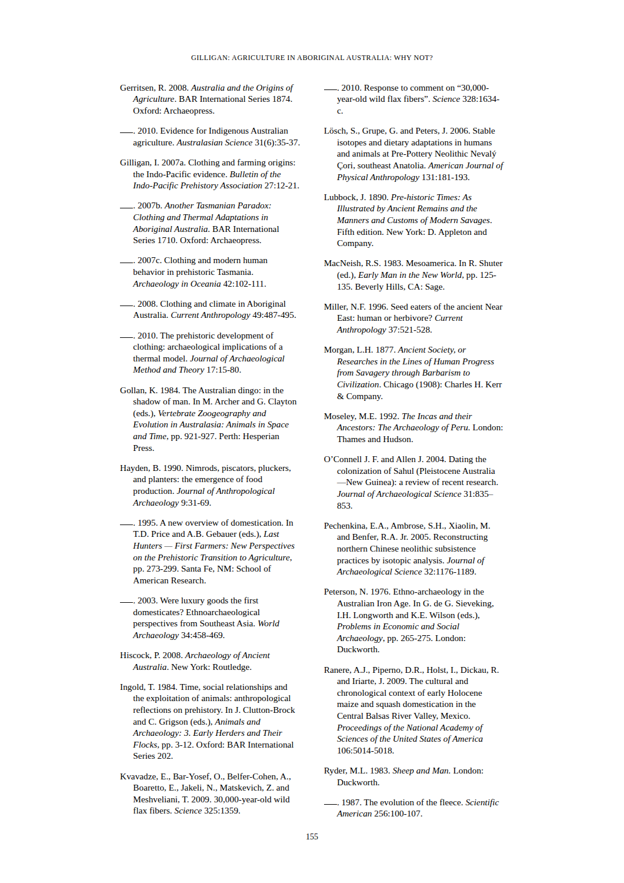GILLIGAN: AGRICULTURE IN ABORIGINAL AUSTRALIA: WHY NOT?
Gerritsen, R. 2008. Australia and the Origins of Agriculture. BAR International Series 1874. Oxford: Archaeopress.
. 2010. Evidence for Indigenous Australian agriculture. Australasian Science 31(6):35-37.
Gilligan, I. 2007a. Clothing and farming origins: the Indo-Pacific evidence. Bulletin of the Indo-Pacific Prehistory Association 27:12-21.
. 2007b. Another Tasmanian Paradox: Clothing and Thermal Adaptations in Aboriginal Australia. BAR International Series 1710. Oxford: Archaeopress.
. 2007c. Clothing and modern human behavior in prehistoric Tasmania. Archaeology in Oceania 42:102-111.
. 2008. Clothing and climate in Aboriginal Australia. Current Anthropology 49:487-495.
. 2010. The prehistoric development of clothing: archaeological implications of a thermal model. Journal of Archaeological Method and Theory 17:15-80.
Gollan, K. 1984. The Australian dingo: in the shadow of man. In M. Archer and G. Clayton (eds.), Vertebrate Zoogeography and Evolution in Australasia: Animals in Space and Time, pp. 921-927. Perth: Hesperian Press.
Hayden, B. 1990. Nimrods, piscators, pluckers, and planters: the emergence of food production. Journal of Anthropological Archaeology 9:31-69.
. 1995. A new overview of domestication. In T.D. Price and A.B. Gebauer (eds.), Last Hunters — First Farmers: New Perspectives on the Prehistoric Transition to Agriculture, pp. 273-299. Santa Fe, NM: School of American Research.
. 2003. Were luxury goods the first domesticates? Ethnoarchaeological perspectives from Southeast Asia. World Archaeology 34:458-469.
Hiscock, P. 2008. Archaeology of Ancient Australia. New York: Routledge.
Ingold, T. 1984. Time, social relationships and the exploitation of animals: anthropological reflections on prehistory. In J. Clutton-Brock and C. Grigson (eds.), Animals and Archaeology: 3. Early Herders and Their Flocks, pp. 3-12. Oxford: BAR International Series 202.
Kvavadze, E., Bar-Yosef, O., Belfer-Cohen, A., Boaretto, E., Jakeli, N., Matskevich, Z. and Meshveliani, T. 2009. 30,000-year-old wild flax fibers. Science 325:1359.
. 2010. Response to comment on “30,000-year-old wild flax fibers”. Science 328:1634-c.
Lösch, S., Grupe, G. and Peters, J. 2006. Stable isotopes and dietary adaptations in humans and animals at Pre-Pottery Neolithic Nevalý Çori, southeast Anatolia. American Journal of Physical Anthropology 131:181-193.
Lubbock, J. 1890. Pre-historic Times: As Illustrated by Ancient Remains and the Manners and Customs of Modern Savages. Fifth edition. New York: D. Appleton and Company.
MacNeish, R.S. 1983. Mesoamerica. In R. Shuter (ed.), Early Man in the New World, pp. 125-135. Beverly Hills, CA: Sage.
Miller, N.F. 1996. Seed eaters of the ancient Near East: human or herbivore? Current Anthropology 37:521-528.
Morgan, L.H. 1877. Ancient Society, or Researches in the Lines of Human Progress from Savagery through Barbarism to Civilization. Chicago (1908): Charles H. Kerr & Company.
Moseley, M.E. 1992. The Incas and their Ancestors: The Archaeology of Peru. London: Thames and Hudson.
O’Connell J. F. and Allen J. 2004. Dating the colonization of Sahul (Pleistocene Australia—New Guinea): a review of recent research. Journal of Archaeological Science 31:835–853.
Pechenkina, E.A., Ambrose, S.H., Xiaolin, M. and Benfer, R.A. Jr. 2005. Reconstructing northern Chinese neolithic subsistence practices by isotopic analysis. Journal of Archaeological Science 32:1176-1189.
Peterson, N. 1976. Ethno-archaeology in the Australian Iron Age. In G. de G. Sieveking, I.H. Longworth and K.E. Wilson (eds.), Problems in Economic and Social Archaeology, pp. 265-275. London: Duckworth.
Ranere, A.J., Piperno, D.R., Holst, I., Dickau, R. and Iriarte, J. 2009. The cultural and chronological context of early Holocene maize and squash domestication in the Central Balsas River Valley, Mexico. Proceedings of the National Academy of Sciences of the United States of America 106:5014-5018.
Ryder, M.L. 1983. Sheep and Man. London: Duckworth.
. 1987. The evolution of the fleece. Scientific American 256:100-107.
155